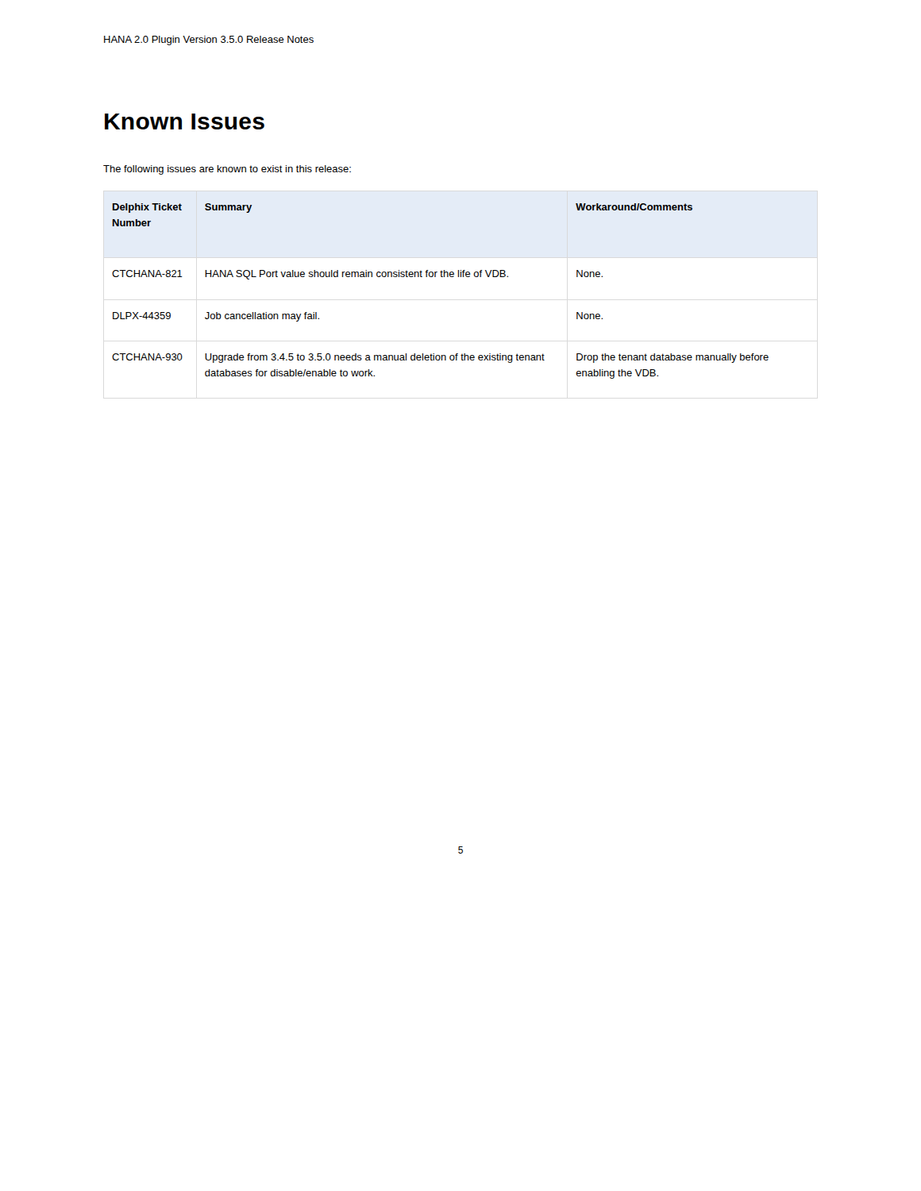HANA 2.0 Plugin Version 3.5.0 Release Notes
Known Issues
The following issues are known to exist in this release:
| Delphix Ticket Number | Summary | Workaround/Comments |
| --- | --- | --- |
| CTCHANA-821 | HANA SQL Port value should remain consistent for the life of VDB. | None. |
| DLPX-44359 | Job cancellation may fail. | None. |
| CTCHANA-930 | Upgrade from 3.4.5 to 3.5.0 needs a manual deletion of the existing tenant databases for disable/enable to work. | Drop the tenant database manually before enabling the VDB. |
5